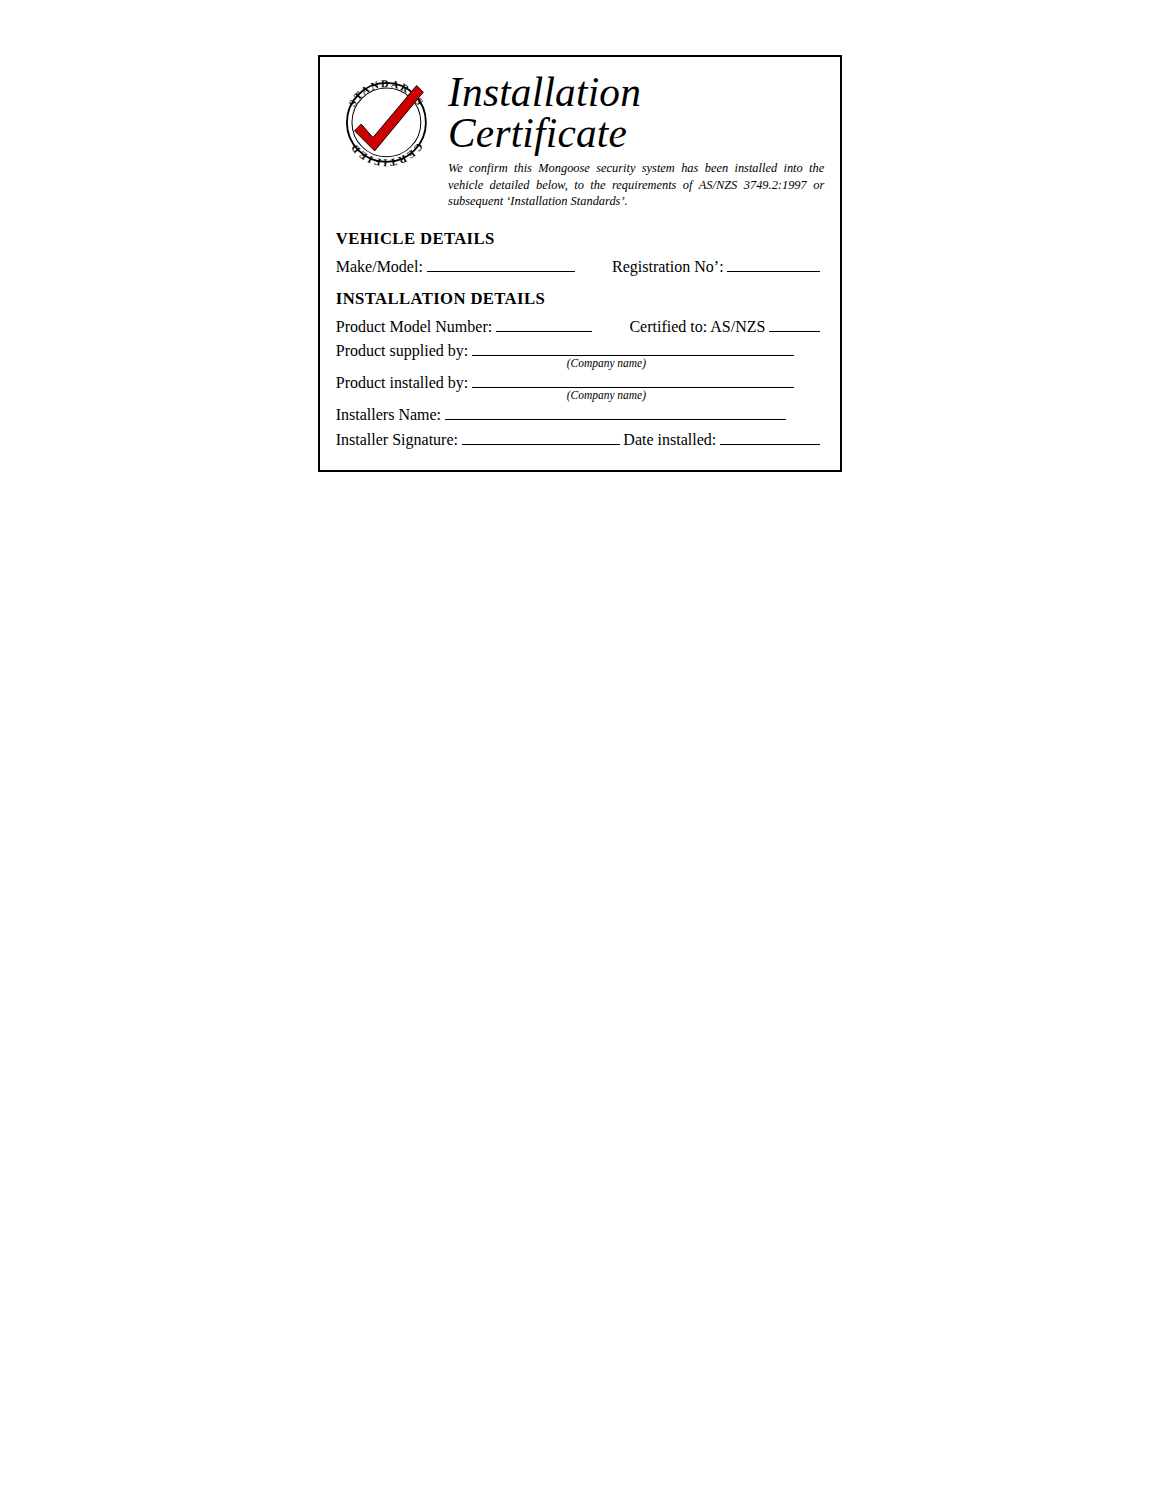STANDARDS CERTIFIED
Installation Certificate
We confirm this Mongoose security system has been installed into the vehicle detailed below, to the requirements of AS/NZS 3749.2:1997 or subsequent ‘Installation Standards’.
VEHICLE DETAILS
Make/Model: Registration No’:
INSTALLATION DETAILS
Product Model Number: Certified to: AS/NZS
Product supplied by:
(Company name)
Product installed by:
(Company name)
Installers Name:
Installer Signature: Date installed: